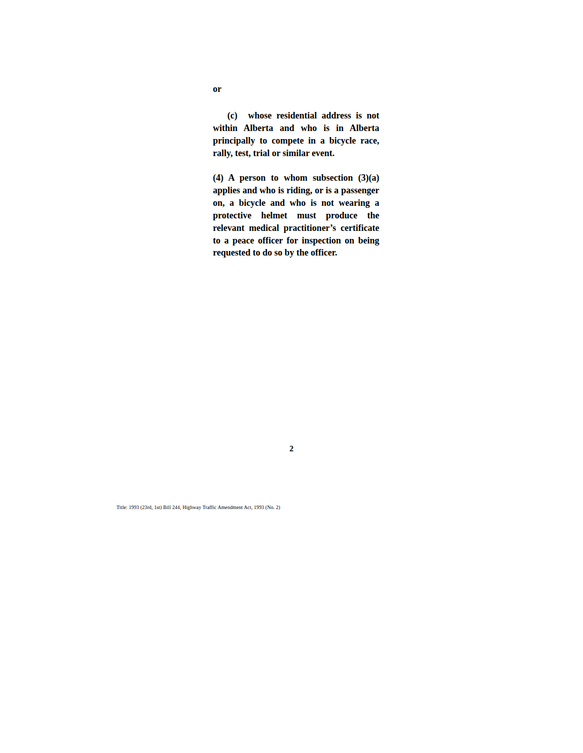or
(c) whose residential address is not within Alberta and who is in Alberta principally to compete in a bicycle race, rally, test, trial or similar event.
(4) A person to whom subsection (3)(a) applies and who is riding, or is a passenger on, a bicycle and who is not wearing a protective helmet must produce the relevant medical practitioner’s certificate to a peace officer for inspection on being requested to do so by the officer.
2
Title: 1993 (23rd, 1st) Bill 244, Highway Traffic Amendment Act, 1993 (No. 2)